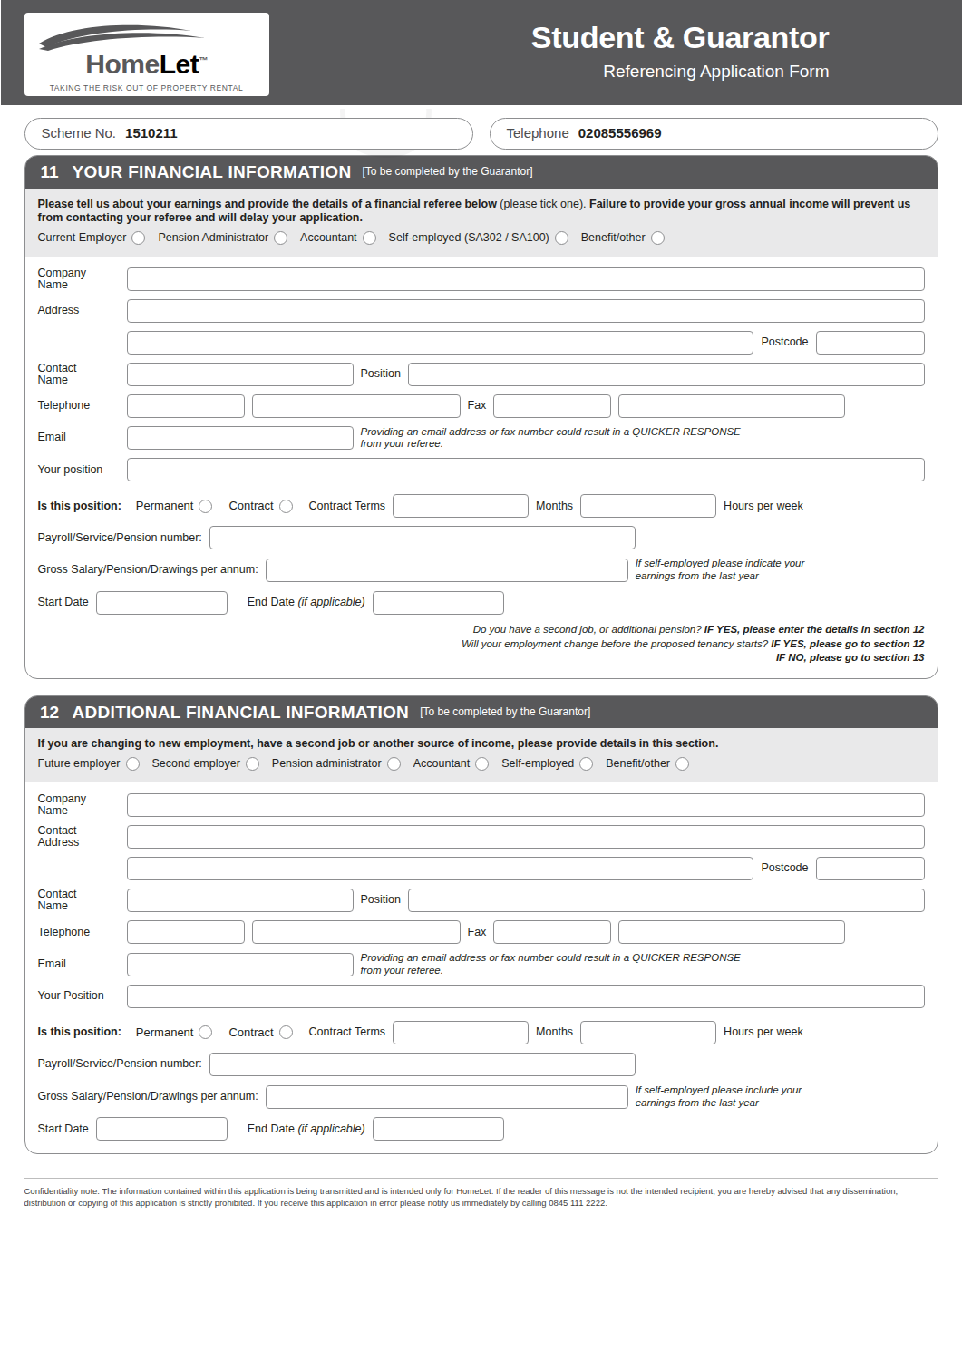HomeLet™
Taking the risk out of property rental
Student & Guarantor
Referencing Application Form
CONFIDENTIAL
Scheme No. 1510211
Telephone 02085556969
11 YOUR FINANCIAL INFORMATION [To be completed by the Guarantor]
Please tell us about your earnings and provide the details of a financial referee below (please tick one). Failure to provide your gross annual income will prevent us from contacting your referee and will delay your application.
Current Employer Pension Administrator Accountant Self-employed (SA302 / SA100) Benefit/other
Company
Name
Address
Postcode
Contact
Name Position
Telephone Fax
Email Providing an email address or fax number could result in a QUICKER RESPONSE from your referee.
Your position
Is this position: Permanent Contract Contract Terms Months Hours per week
Payroll/Service/Pension number:
Gross Salary/Pension/Drawings per annum: If self-employed please indicate your earnings from the last year
Start Date End Date (if applicable)
Do you have a second job, or additional pension? IF YES, please enter the details in section 12
Will your employment change before the proposed tenancy starts? IF YES, please go to section 12
IF NO, please go to section 13
12 ADDITIONAL FINANCIAL INFORMATION [To be completed by the Guarantor]
If you are changing to new employment, have a second job or another source of income, please provide details in this section.
Future employer Second employer Pension administrator Accountant Self-employed Benefit/other
Company
Name
Contact
Address
Postcode
Contact
Name Position
Telephone Fax
Email Providing an email address or fax number could result in a QUICKER RESPONSE from your referee.
Your Position
Is this position: Permanent Contract Contract Terms Months Hours per week
Payroll/Service/Pension number:
Gross Salary/Pension/Drawings per annum: If self-employed please include your earnings from the last year
Start Date End Date (if applicable)
Confidentiality note: The information contained within this application is being transmitted and is intended only for HomeLet. If the reader of this message is not the intended recipient, you are hereby advised that any dissemination, distribution or copying of this application is strictly prohibited. If you receive this application in error please notify us immediately by calling 0845 111 2222.